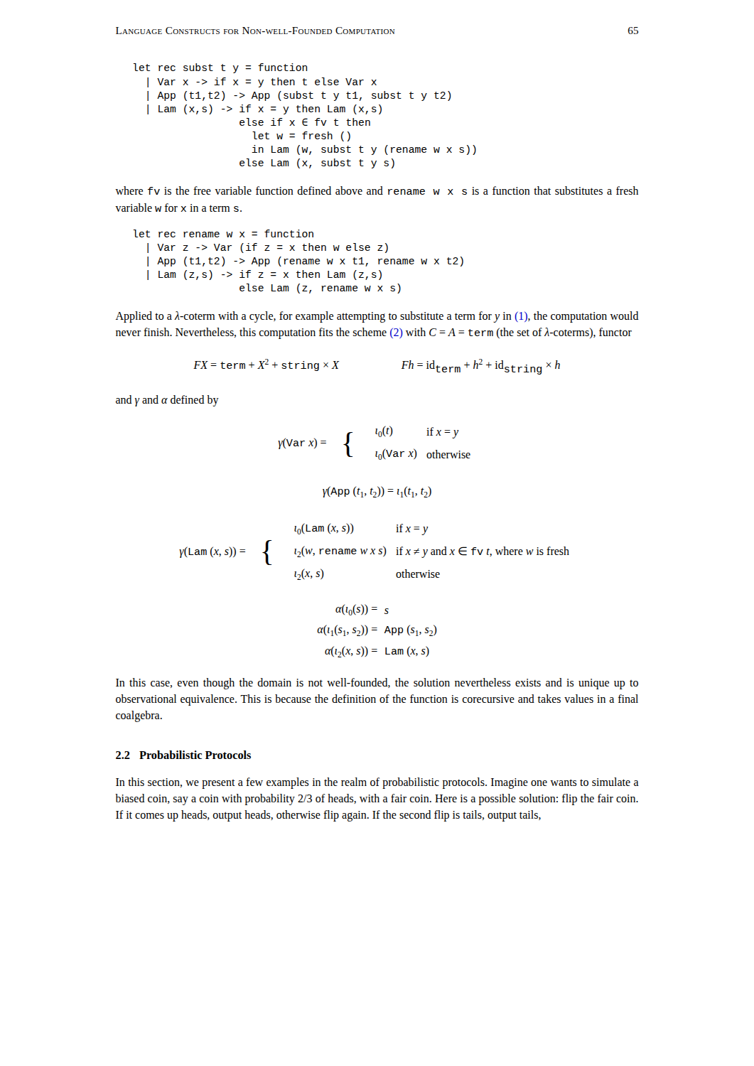Language Constructs for Non-well-Founded Computation 65
let rec subst t y = function
  | Var x -> if x = y then t else Var x
  | App (t1,t2) -> App (subst t y t1, subst t y t2)
  | Lam (x,s) -> if x = y then Lam (x,s)
                 else if x ∈ fv t then
                   let w = fresh ()
                   in Lam (w, subst t y (rename w x s))
                 else Lam (x, subst t y s)
where fv is the free variable function defined above and rename w x s is a function that substitutes a fresh variable w for x in a term s.
let rec rename w x = function
  | Var z -> Var (if z = x then w else z)
  | App (t1,t2) -> App (rename w x t1, rename w x t2)
  | Lam (z,s) -> if z = x then Lam (z,s)
                 else Lam (z, rename w x s)
Applied to a λ-coterm with a cycle, for example attempting to substitute a term for y in (1), the computation would never finish. Nevertheless, this computation fits the scheme (2) with C = A = term (the set of λ-coterms), functor
FX = term + X2 + string × X Fh = idterm + h2 + idstring × h
and γ and α defined by
| γ ( Var x ) = | { | / ι 0 ( t ) / if x = y / / ι 0 ( Var x ) / otherwise / |
γ(App (t1, t2)) = ι1(t1, t2)
| γ ( Lam ( x , s )) = | { | / ι 0 ( Lam ( x , s )) / if x = y / / ι 2 ( w , rename w x s ) / if x ≠ y and x ∈ fv t , where w is fresh / / ι 2 ( x , s ) / otherwise / |
| α ( ι 0 ( s )) = | s |
| α ( ι 1 ( s 1 , s 2 )) = | App ( s 1 , s 2 ) |
| α ( ι 2 ( x , s )) = | Lam ( x , s ) |
In this case, even though the domain is not well-founded, the solution nevertheless exists and is unique up to observational equivalence. This is because the definition of the function is corecursive and takes values in a final coalgebra.
2.2 Probabilistic Protocols
In this section, we present a few examples in the realm of probabilistic protocols. Imagine one wants to simulate a biased coin, say a coin with probability 2/3 of heads, with a fair coin. Here is a possible solution: flip the fair coin. If it comes up heads, output heads, otherwise flip again. If the second flip is tails, output tails,